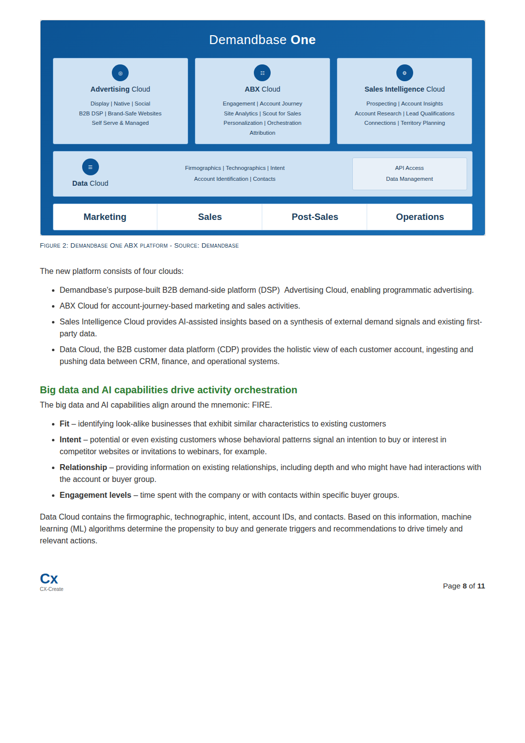Demandbase One
◎
Advertising Cloud
Display | Native | Social
B2B DSP | Brand-Safe Websites
Self Serve & Managed
☷
ABX Cloud
Engagement | Account Journey
Site Analytics | Scout for Sales
Personalization | Orchestration
Attribution
⚙
Sales Intelligence Cloud
Prospecting | Account Insights
Account Research | Lead Qualifications
Connections | Territory Planning
☰
Data Cloud
Firmographics | Technographics | Intent
Account Identification | Contacts
API Access
Data Management
Marketing
Sales
Post-Sales
Operations
Figure 2: Demandbase One ABX platform - Source: Demandbase
The new platform consists of four clouds:
Demandbase's purpose-built B2B demand-side platform (DSP) Advertising Cloud, enabling programmatic advertising.
ABX Cloud for account-journey-based marketing and sales activities.
Sales Intelligence Cloud provides AI-assisted insights based on a synthesis of external demand signals and existing first-party data.
Data Cloud, the B2B customer data platform (CDP) provides the holistic view of each customer account, ingesting and pushing data between CRM, finance, and operational systems.
Big data and AI capabilities drive activity orchestration
The big data and AI capabilities align around the mnemonic: FIRE.
Fit – identifying look-alike businesses that exhibit similar characteristics to existing customers
Intent – potential or even existing customers whose behavioral patterns signal an intention to buy or interest in competitor websites or invitations to webinars, for example.
Relationship – providing information on existing relationships, including depth and who might have had interactions with the account or buyer group.
Engagement levels – time spent with the company or with contacts within specific buyer groups.
Data Cloud contains the firmographic, technographic, intent, account IDs, and contacts. Based on this information, machine learning (ML) algorithms determine the propensity to buy and generate triggers and recommendations to drive timely and relevant actions.
CxCX-Create
Page 8 of 11